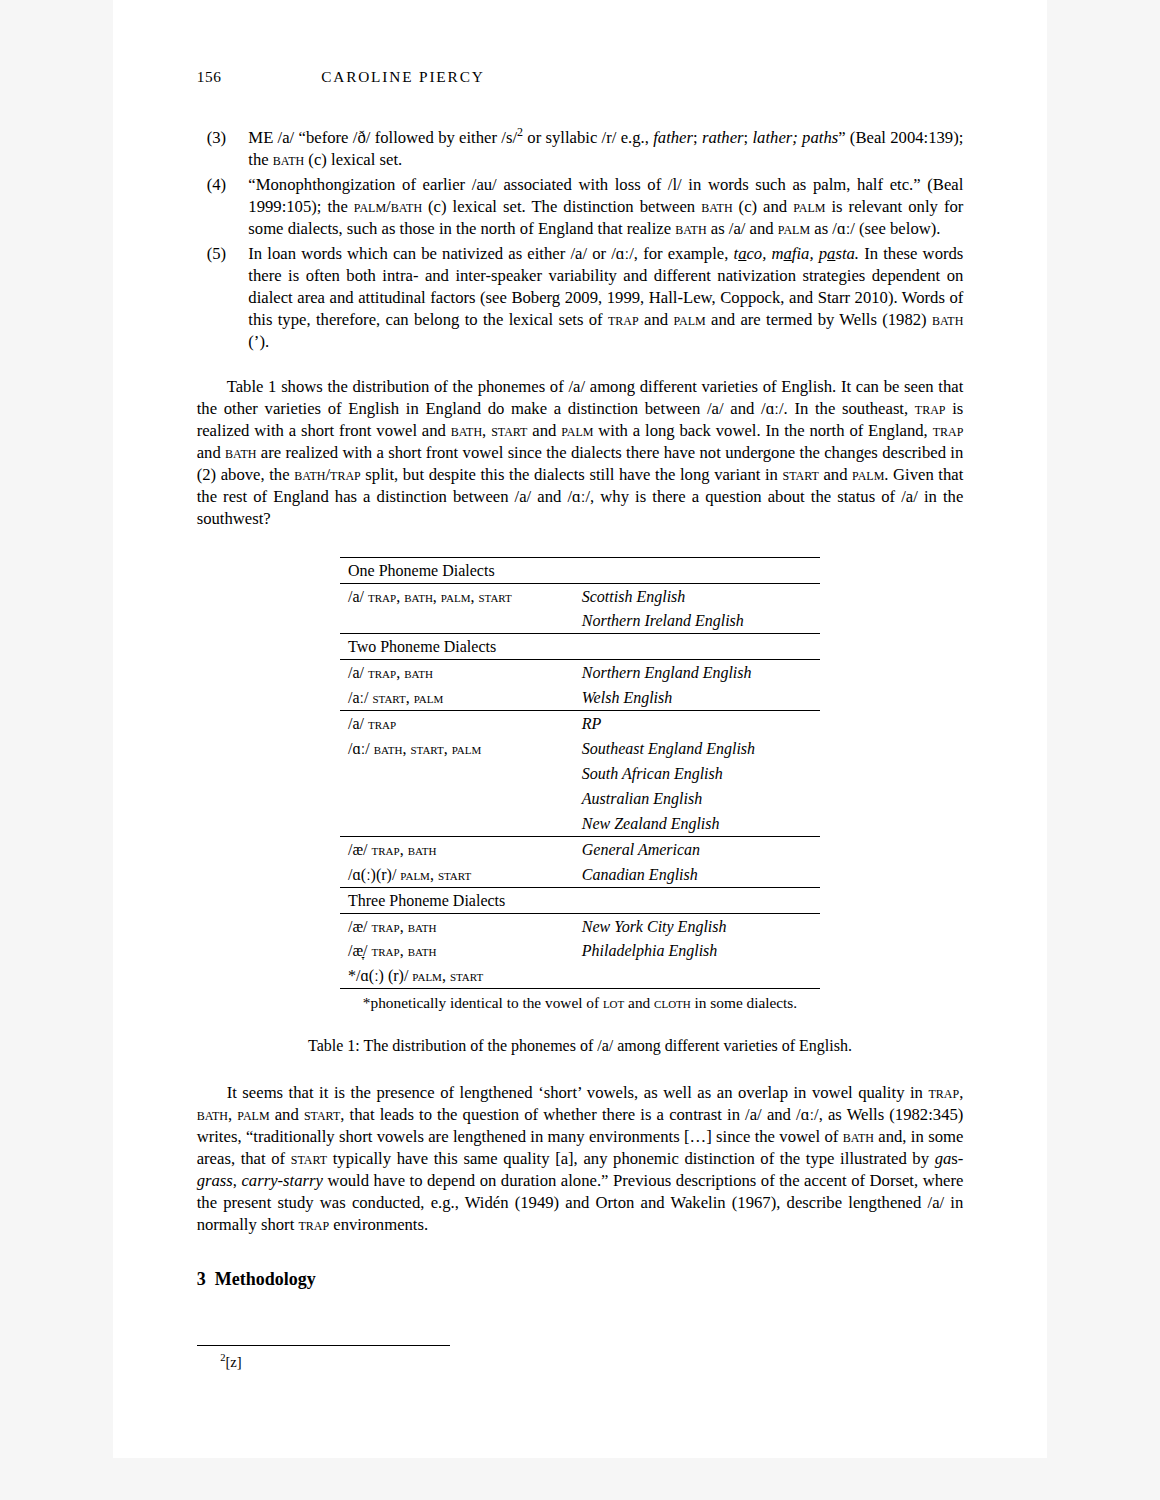156 CAROLINE PIERCY
(3) ME /a/ “before /ð/ followed by either /s/2 or syllabic /r/ e.g., father; rather; lather; paths” (Beal 2004:139); the bath (c) lexical set.
(4)“Monophthongization of earlier /au/ associated with loss of /l/ in words such as palm, half etc.” (Beal 1999:105); the palm/bath (c) lexical set. The distinction between bath (c) and palm is relevant only for some dialects, such as those in the north of England that realize bath as /a/ and palm as /ɑː/ (see below).
(5) In loan words which can be nativized as either /a/ or /ɑː/, for example, taco, mafia, pasta. In these words there is often both intra- and inter-speaker variability and different nativization strategies dependent on dialect area and attitudinal factors (see Boberg 2009, 1999, Hall-Lew, Coppock, and Starr 2010). Words of this type, therefore, can belong to the lexical sets of trap and palm and are termed by Wells (1982) bath (’).
Table 1 shows the distribution of the phonemes of /a/ among different varieties of English. It can be seen that the other varieties of English in England do make a distinction between /a/ and /ɑː/. In the southeast, trap is realized with a short front vowel and bath, start and palm with a long back vowel. In the north of England, trap and bath are realized with a short front vowel since the dialects there have not undergone the changes described in (2) above, the bath/trap split, but despite this the dialects still have the long variant in start and palm. Given that the rest of England has a distinction between /a/ and /ɑː/, why is there a question about the status of /a/ in the southwest?
| One Phoneme Dialects |
| /a/ trap , bath , palm , start | Scottish English |
| | Northern Ireland English |
| Two Phoneme Dialects |
| /a/ trap , bath | Northern England English |
| /aː/ start , palm | Welsh English |
| /a/ trap | RP |
| /ɑː/ bath , start , palm | Southeast England English |
| | South African English |
| | Australian English |
| | New Zealand English |
| /æ/ trap , bath | General American |
| /ɑ(ː)(r)/ palm , start | Canadian English |
| Three Phoneme Dialects |
| /æ/ trap , bath | New York City English |
| /æ̞/ trap , bath | Philadelphia English |
| */ɑ(ː) (r)/ palm , start | |
*phonetically identical to the vowel of lot and cloth in some dialects.
Table 1: The distribution of the phonemes of /a/ among different varieties of English.
It seems that it is the presence of lengthened ‘short’ vowels, as well as an overlap in vowel quality in trap, bath, palm and start, that leads to the question of whether there is a contrast in /a/ and /ɑː/, as Wells (1982:345) writes, “traditionally short vowels are lengthened in many environments […] since the vowel of bath and, in some areas, that of start typically have this same quality [a], any phonemic distinction of the type illustrated by gas-grass, carry-starry would have to depend on duration alone.” Previous descriptions of the accent of Dorset, where the present study was conducted, e.g., Widén (1949) and Orton and Wakelin (1967), describe lengthened /a/ in normally short trap environments.
3 Methodology
2[z]